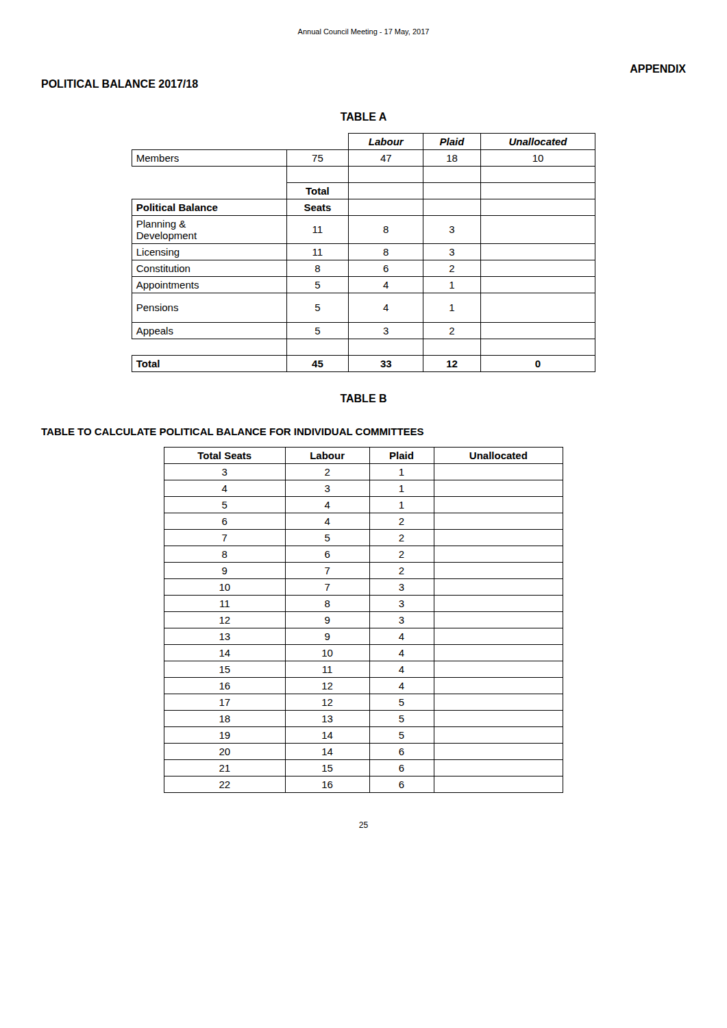Annual Council Meeting - 17 May, 2017
APPENDIX
POLITICAL BALANCE 2017/18
TABLE A
| | | Labour | Plaid | Unallocated |
| Members | 75 | 47 | 18 | 10 |
| | Total | | | |
| Political Balance | Seats | | | |
| Planning & Development | 11 | 8 | 3 | |
| Licensing | 11 | 8 | 3 | |
| Constitution | 8 | 6 | 2 | |
| Appointments | 5 | 4 | 1 | |
| Pensions | 5 | 4 | 1 | |
| Appeals | 5 | 3 | 2 | |
| Total | 45 | 33 | 12 | 0 |
TABLE B
TABLE TO CALCULATE POLITICAL BALANCE FOR INDIVIDUAL COMMITTEES
| Total Seats | Labour | Plaid | Unallocated |
| --- | --- | --- | --- |
| 3 | 2 | 1 | |
| 4 | 3 | 1 | |
| 5 | 4 | 1 | |
| 6 | 4 | 2 | |
| 7 | 5 | 2 | |
| 8 | 6 | 2 | |
| 9 | 7 | 2 | |
| 10 | 7 | 3 | |
| 11 | 8 | 3 | |
| 12 | 9 | 3 | |
| 13 | 9 | 4 | |
| 14 | 10 | 4 | |
| 15 | 11 | 4 | |
| 16 | 12 | 4 | |
| 17 | 12 | 5 | |
| 18 | 13 | 5 | |
| 19 | 14 | 5 | |
| 20 | 14 | 6 | |
| 21 | 15 | 6 | |
| 22 | 16 | 6 | |
25